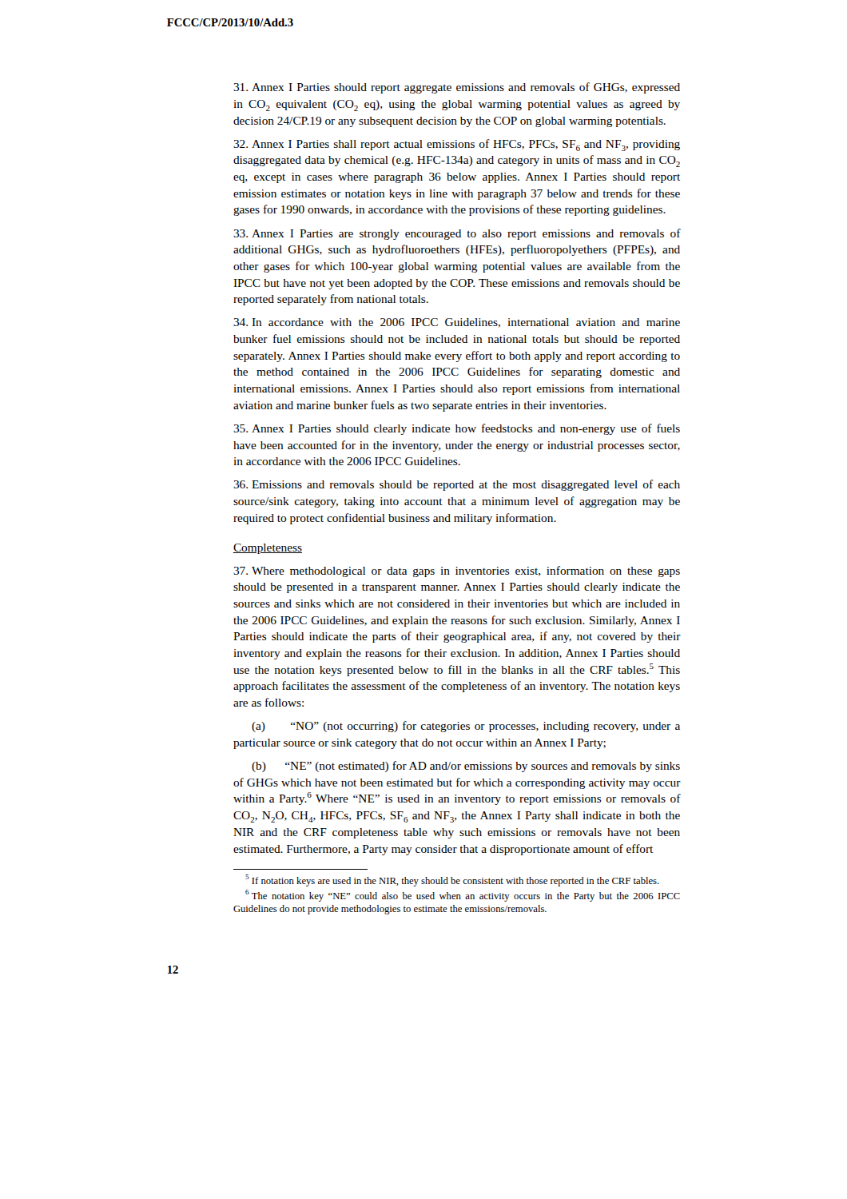FCCC/CP/2013/10/Add.3
31. Annex I Parties should report aggregate emissions and removals of GHGs, expressed in CO2 equivalent (CO2 eq), using the global warming potential values as agreed by decision 24/CP.19 or any subsequent decision by the COP on global warming potentials.
32. Annex I Parties shall report actual emissions of HFCs, PFCs, SF6 and NF3, providing disaggregated data by chemical (e.g. HFC-134a) and category in units of mass and in CO2 eq, except in cases where paragraph 36 below applies. Annex I Parties should report emission estimates or notation keys in line with paragraph 37 below and trends for these gases for 1990 onwards, in accordance with the provisions of these reporting guidelines.
33. Annex I Parties are strongly encouraged to also report emissions and removals of additional GHGs, such as hydrofluoroethers (HFEs), perfluoropolyethers (PFPEs), and other gases for which 100-year global warming potential values are available from the IPCC but have not yet been adopted by the COP. These emissions and removals should be reported separately from national totals.
34. In accordance with the 2006 IPCC Guidelines, international aviation and marine bunker fuel emissions should not be included in national totals but should be reported separately. Annex I Parties should make every effort to both apply and report according to the method contained in the 2006 IPCC Guidelines for separating domestic and international emissions. Annex I Parties should also report emissions from international aviation and marine bunker fuels as two separate entries in their inventories.
35. Annex I Parties should clearly indicate how feedstocks and non-energy use of fuels have been accounted for in the inventory, under the energy or industrial processes sector, in accordance with the 2006 IPCC Guidelines.
36. Emissions and removals should be reported at the most disaggregated level of each source/sink category, taking into account that a minimum level of aggregation may be required to protect confidential business and military information.
Completeness
37. Where methodological or data gaps in inventories exist, information on these gaps should be presented in a transparent manner. Annex I Parties should clearly indicate the sources and sinks which are not considered in their inventories but which are included in the 2006 IPCC Guidelines, and explain the reasons for such exclusion. Similarly, Annex I Parties should indicate the parts of their geographical area, if any, not covered by their inventory and explain the reasons for their exclusion. In addition, Annex I Parties should use the notation keys presented below to fill in the blanks in all the CRF tables.5 This approach facilitates the assessment of the completeness of an inventory. The notation keys are as follows:
(a) “NO” (not occurring) for categories or processes, including recovery, under a particular source or sink category that do not occur within an Annex I Party;
(b) “NE” (not estimated) for AD and/or emissions by sources and removals by sinks of GHGs which have not been estimated but for which a corresponding activity may occur within a Party.6 Where “NE” is used in an inventory to report emissions or removals of CO2, N2O, CH4, HFCs, PFCs, SF6 and NF3, the Annex I Party shall indicate in both the NIR and the CRF completeness table why such emissions or removals have not been estimated. Furthermore, a Party may consider that a disproportionate amount of effort
5If notation keys are used in the NIR, they should be consistent with those reported in the CRF tables.
6The notation key “NE” could also be used when an activity occurs in the Party but the 2006 IPCC Guidelines do not provide methodologies to estimate the emissions/removals.
12